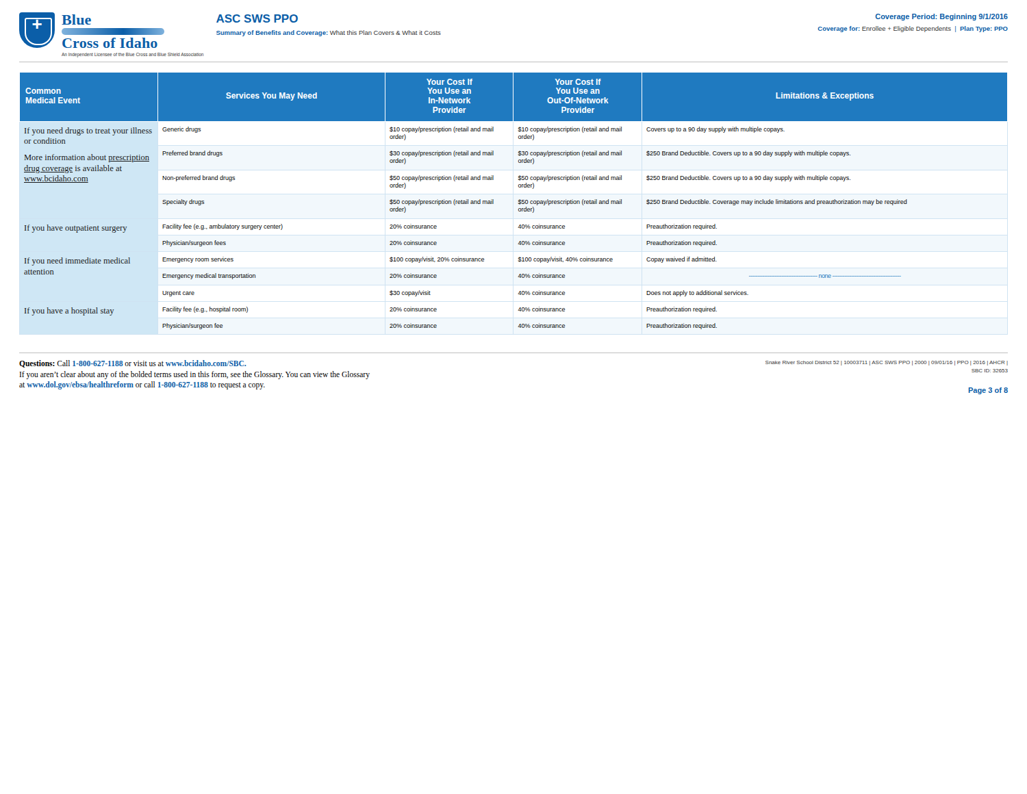Blue
Cross of Idaho
An Independent Licensee of the Blue Cross and Blue Shield Association
ASC SWS PPO
Summary of Benefits and Coverage: What this Plan Covers & What it Costs
Coverage Period: Beginning 9/1/2016
Coverage for: Enrollee + Eligible Dependents | Plan Type: PPO
| Common Medical Event | Services You May Need | Your Cost If You Use an In-Network Provider | Your Cost If You Use an Out-Of-Network Provider | Limitations & Exceptions |
| --- | --- | --- | --- | --- |
| If you need drugs to treat your illness or condition More information about prescription drug coverage is available at www.bcidaho.com | Generic drugs | $10 copay/prescription (retail and mail order) | $10 copay/prescription (retail and mail order) | Covers up to a 90 day supply with multiple copays. |
| Preferred brand drugs | $30 copay/prescription (retail and mail order) | $30 copay/prescription (retail and mail order) | $250 Brand Deductible. Covers up to a 90 day supply with multiple copays. |
| Non-preferred brand drugs | $50 copay/prescription (retail and mail order) | $50 copay/prescription (retail and mail order) | $250 Brand Deductible. Covers up to a 90 day supply with multiple copays. |
| Specialty drugs | $50 copay/prescription (retail and mail order) | $50 copay/prescription (retail and mail order) | $250 Brand Deductible. Coverage may include limitations and preauthorization may be required |
| If you have outpatient surgery | Facility fee (e.g., ambulatory surgery center) | 20% coinsurance | 40% coinsurance | Preauthorization required. |
| Physician/surgeon fees | 20% coinsurance | 40% coinsurance | Preauthorization required. |
| If you need immediate medical attention | Emergency room services | $100 copay/visit, 20% coinsurance | $100 copay/visit, 40% coinsurance | Copay waived if admitted. |
| Emergency medical transportation | 20% coinsurance | 40% coinsurance | ---------------------------------------- none ---------------------------------------- |
| Urgent care | $30 copay/visit | 40% coinsurance | Does not apply to additional services. |
| If you have a hospital stay | Facility fee (e.g., hospital room) | 20% coinsurance | 40% coinsurance | Preauthorization required. |
| Physician/surgeon fee | 20% coinsurance | 40% coinsurance | Preauthorization required. |
Questions: Call 1-800-627-1188 or visit us at www.bcidaho.com/SBC.
If you aren’t clear about any of the bolded terms used in this form, see the Glossary. You can view the Glossary
at www.dol.gov/ebsa/healthreform or call 1-800-627-1188 to request a copy.
Snake River School District 52 | 10003711 | ASC SWS PPO | 2000 | 09/01/16 | PPO | 2016 | AHCR |
SBC ID: 32653
Page 3 of 8